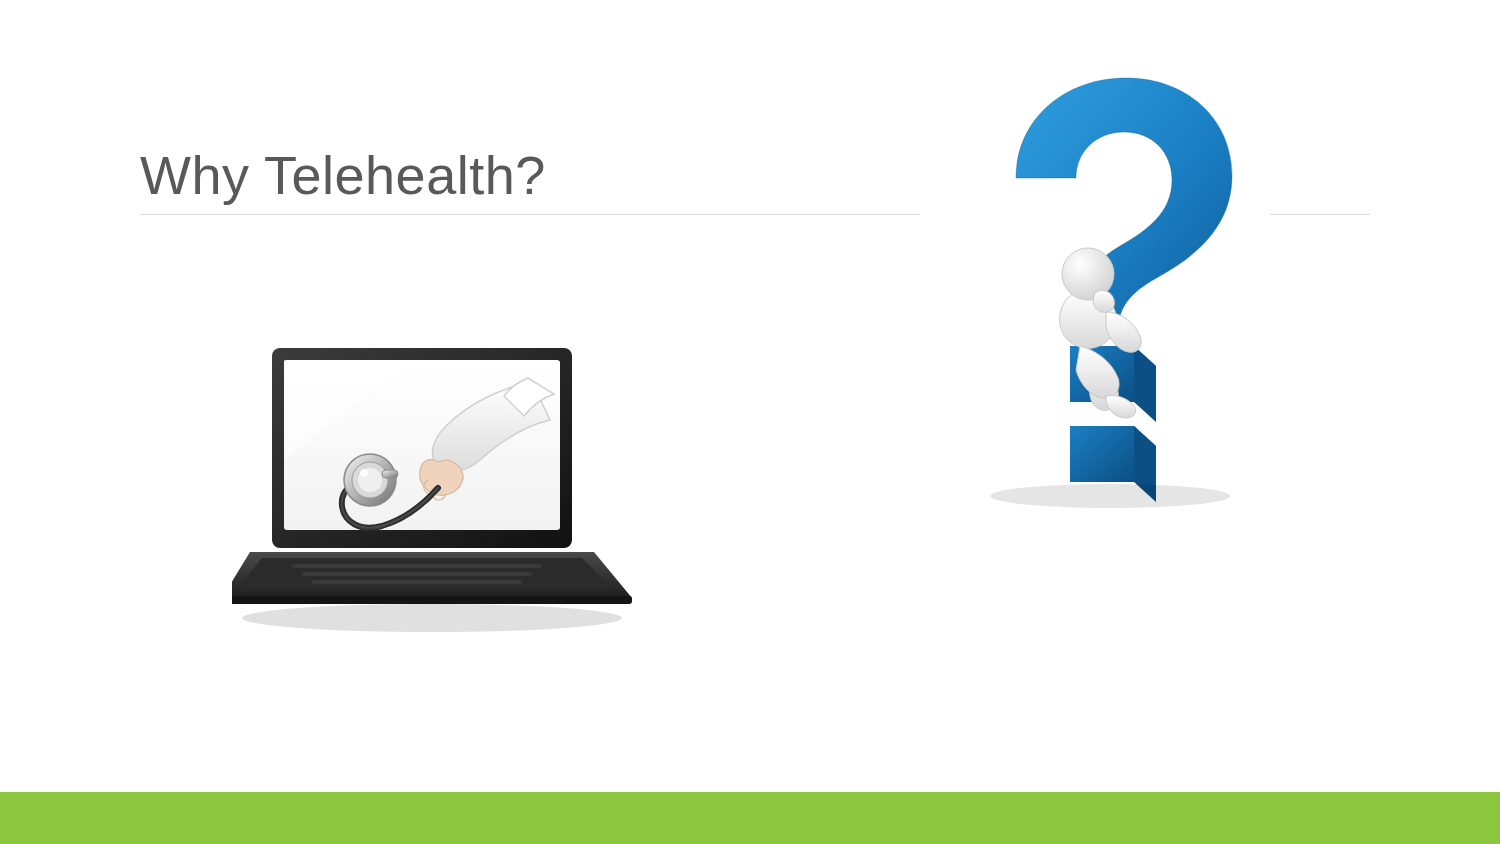Why Telehealth?